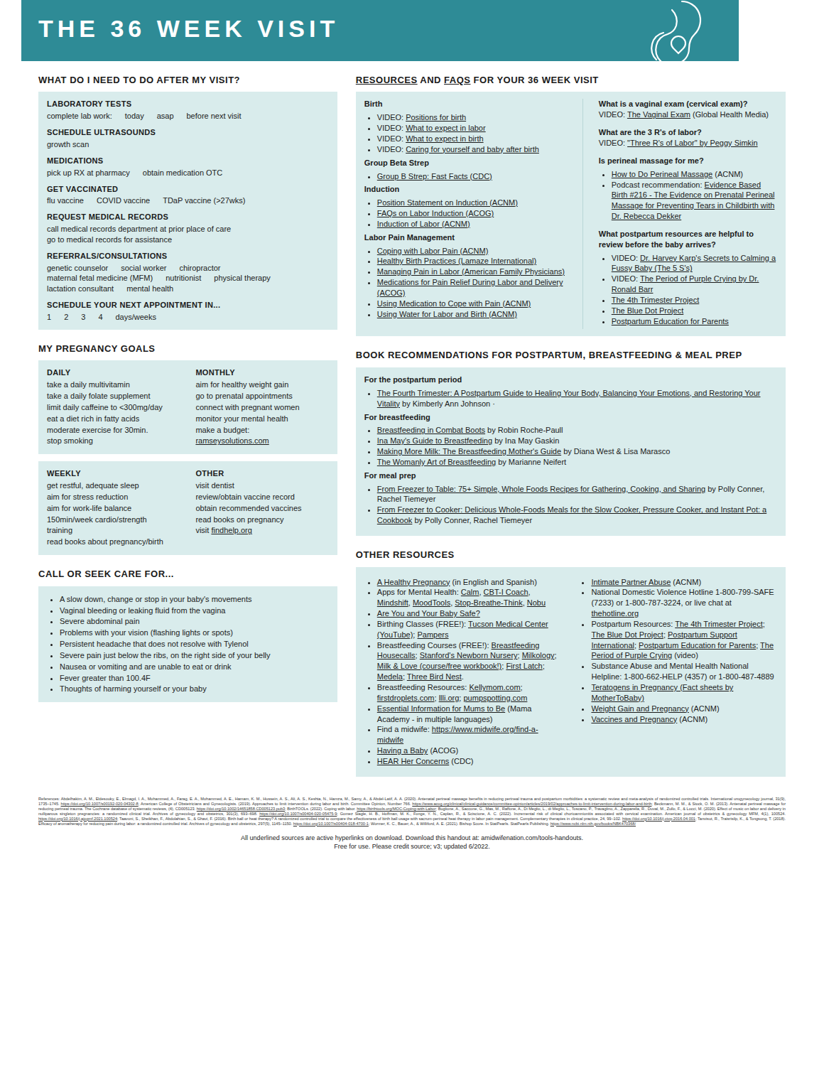The 36 Week Visit
What do I need to do after my visit?
Laboratory Tests
complete lab work: today asap before next visit
Schedule Ultrasounds
growth scan
Medications
pick up RX at pharmacy obtain medication OTC
Get Vaccinated
flu vaccine COVID vaccine TDaP vaccine (>27wks)
Request Medical Records
call medical records department at prior place of care
go to medical records for assistance
Referrals/Consultations
genetic counselor social worker chiropractor
maternal fetal medicine (MFM) nutritionist physical therapy
lactation consultant mental health
Schedule your next appointment in...
1234 days/weeks
My Pregnancy Goals
Daily
take a daily multivitamin
take a daily folate supplement
limit daily caffeine to <300mg/day
eat a diet rich in fatty acids
moderate exercise for 30min.
stop smoking
Monthly
aim for healthy weight gain
go to prenatal appointments
connect with pregnant women
monitor your mental health
make a budget:
ramseysolutions.com
Weekly
get restful, adequate sleep
aim for stress reduction
aim for work-life balance
150min/week cardio/strength
training
read books about pregnancy/birth
Other
visit dentist
review/obtain vaccine record
obtain recommended vaccines
read books on pregnancy
visit findhelp.org
Call or seek care for...
A slow down, change or stop in your baby's movements
Vaginal bleeding or leaking fluid from the vagina
Severe abdominal pain
Problems with your vision (flashing lights or spots)
Persistent headache that does not resolve with Tylenol
Severe pain just below the ribs, on the right side of your belly
Nausea or vomiting and are unable to eat or drink
Fever greater than 100.4F
Thoughts of harming yourself or your baby
Resources and FAQs for your 36 week visit
Birth
VIDEO: Positions for birth
VIDEO: What to expect in labor
VIDEO: What to expect in birth
VIDEO: Caring for yourself and baby after birth
Group Beta Strep
Group B Strep: Fast Facts (CDC)
Induction
Position Statement on Induction (ACNM)
FAQs on Labor Induction (ACOG)
Induction of Labor (ACNM)
Labor Pain Management
Coping with Labor Pain (ACNM)
Healthy Birth Practices (Lamaze International)
Managing Pain in Labor (American Family Physicians)
Medications for Pain Relief During Labor and Delivery (ACOG)
Using Medication to Cope with Pain (ACNM)
Using Water for Labor and Birth (ACNM)
What is a vaginal exam (cervical exam)?
VIDEO: The Vaginal Exam (Global Health Media)
What are the 3 R's of labor?
VIDEO: "Three R's of Labor" by Peggy Simkin
Is perineal massage for me?
How to Do Perineal Massage (ACNM)
Podcast recommendation: Evidence Based Birth #216 - The Evidence on Prenatal Perineal Massage for Preventing Tears in Childbirth with Dr. Rebecca Dekker
What postpartum resources are helpful to review before the baby arrives?
VIDEO: Dr. Harvey Karp's Secrets to Calming a Fussy Baby (The 5 S's)
VIDEO: The Period of Purple Crying by Dr. Ronald Barr
The 4th Trimester Project
The Blue Dot Project
Postpartum Education for Parents
Book recommendations for postpartum, breastfeeding & meal prep
For the postpartum period
The Fourth Trimester: A Postpartum Guide to Healing Your Body, Balancing Your Emotions, and Restoring Your Vitality by Kimberly Ann Johnson ·
For breastfeeding
Breastfeeding in Combat Boots by Robin Roche-Paull
Ina May's Guide to Breastfeeding by Ina May Gaskin
Making More Milk: The Breastfeeding Mother's Guide by Diana West & Lisa Marasco
The Womanly Art of Breastfeeding by Marianne Neifert
For meal prep
From Freezer to Table: 75+ Simple, Whole Foods Recipes for Gathering, Cooking, and Sharing by Polly Conner, Rachel Tiemeyer
From Freezer to Cooker: Delicious Whole-Foods Meals for the Slow Cooker, Pressure Cooker, and Instant Pot: a Cookbook by Polly Conner, Rachel Tiemeyer
Other Resources
A Healthy Pregnancy (in English and Spanish)
Apps for Mental Health: Calm, CBT-I Coach, Mindshift, MoodTools, Stop-Breathe-Think, Nobu
Are You and Your Baby Safe?
Birthing Classes (FREE!): Tucson Medical Center (YouTube); Pampers
Breastfeeding Courses (FREE!): Breastfeeding Housecalls; Stanford's Newborn Nursery; Milkology; Milk & Love (course/free workbook!); First Latch; Medela; Three Bird Nest.
Breastfeeding Resources: Kellymom.com; firstdroplets.com; llli.org; pumpspotting.com
Essential Information for Mums to Be (Mama Academy - in multiple languages)
Find a midwife: https://www.midwife.org/find-a-midwife
Having a Baby (ACOG)
HEAR Her Concerns (CDC)
Intimate Partner Abuse (ACNM)
National Domestic Violence Hotline 1-800-799-SAFE (7233) or 1-800-787-3224, or live chat at thehotline.org
Postpartum Resources: The 4th Trimester Project; The Blue Dot Project; Postpartum Support International; Postpartum Education for Parents; The Period of Purple Crying (video)
Substance Abuse and Mental Health National Helpline: 1-800-662-HELP (4357) or 1-800-487-4889
Teratogens in Pregnancy (Fact sheets by MotherToBaby)
Weight Gain and Pregnancy (ACNM)
Vaccines and Pregnancy (ACNM)
References: Abdelhakim, A. M., Eldesouky, E., Elmagd, I. A., Mohammed, A., Farag, E. A., Mohammed, A. E., Hamam, K. M., Hussein, A. S., Ali, A. S., Keshta, N., Hamza, M., Samy, A., & Abdel-Latif, A. A. (2020). Antenatal perineal massage benefits in reducing perineal trauma and postpartum morbidities: a systematic review and meta-analysis of randomized controlled trials. International urogynecology journal, 31(9), 1735–1745. https://doi.org/10.1007/s00192-020-04302-8; American College of Obstetricians and Gynecologists. (2019). Approaches to limit intervention during labor and birth. Committee Opinion, Number 766. https://www.acog.org/clinical/clinical-guidance/committee-opinion/articles/2019/02/approaches-to-limit-intervention-during-labor-and-birth; Beckmann, M. M., & Stock, O. M. (2013). Antenatal perineal massage for reducing perineal trauma. The Cochrane database of systematic reviews, (4), CD005123. https://doi.org/10.1002/14651858.CD005123.pub3; BirthTOOLs. (2022). Coping with labor. https://birthtools.org/MOC-Coping-with-Labor; Buglione, A., Saccone, G., Mas, M., Raffone, A., Di Meglio, L., di Meglio, L., Toscano, P., Travaglino, A., Zapparella, R., Duval, M., Zullo, F., & Locci, M. (2020). Effect of music on labor and delivery in nulliparous singleton pregnancies: a randomized clinical trial. Archives of gynecology and obstetrics, 301(3), 693–698. https://doi.org/10.1007/s00404-020-05475-9; Gomez Slagle, H. B., Hoffman, M. K., Fonge, Y. N., Caplan, R., & Sciscione, A. C. (2022). Incremental risk of clinical chorioamnionitis associated with cervical examination. American journal of obstetrics & gynecology MFM, 4(1), 100524. https://doi.org/10.1016/j.ajogmf.2021.100524; Taavoni, S., Sheikhan, F., Abdolahian, S., & Ghavi, F. (2016). Birth ball or heat therapy? A randomized controlled trial to compare the effectiveness of birth ball usage with sacrum-perineal heat therapy in labor pain management. Complementary therapies in clinical practice, 24, 99–102. https://doi.org/10.1016/j.ctcp.2016.04.001; Tanvisut, R., Traisrisilp, K., & Tongsong, T. (2018). Efficacy of aromatherapy for reducing pain during labor: a randomized controlled trial. Archives of gynecology and obstetrics, 297(5), 1145–1150. https://doi.org/10.1007/s00404-018-4700-1; Wormer, K. C., Bauer, A., & Williford, A. E. (2021). Bishop Score. In StatPearls. StatPearls Publishing. https://www.ncbi.nlm.nih.gov/books/NBK470368/
All underlined sources are active hyperlinks on download. Download this handout at: amidwifenation.com/tools-handouts.
Free for use. Please credit source; v3; updated 6/2022.